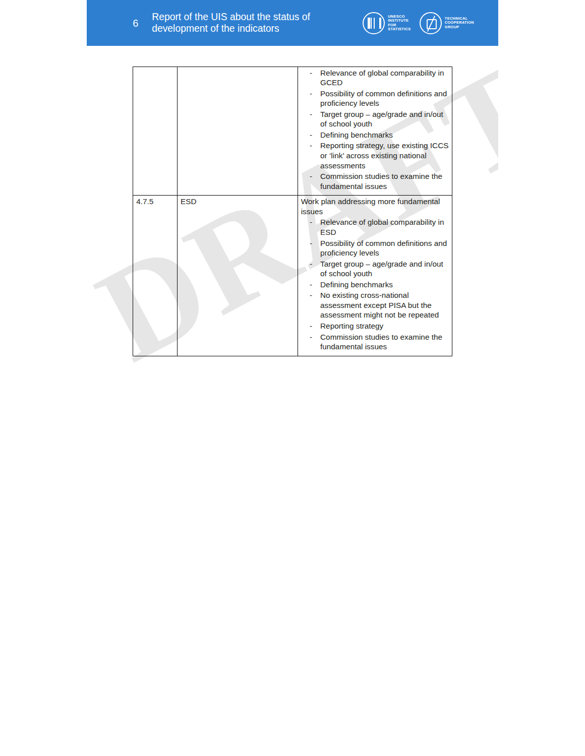6
Report of the UIS about the status of development of the indicators
UNESCO
INSTITUTE
FOR
STATISTICS
TECHNICAL
COOPERATION
GROUP
DRAFT
| | | Relevance of global comparability in GCED Possibility of common definitions and proficiency levels Target group – age/grade and in/out of school youth Defining benchmarks Reporting strategy, use existing ICCS or ‘link’ across existing national assessments Commission studies to examine the fundamental issues |
| 4.7.5 | ESD | Work plan addressing more fundamental issues Relevance of global comparability in ESD Possibility of common definitions and proficiency levels Target group – age/grade and in/out of school youth Defining benchmarks No existing cross-national assessment except PISA but the assessment might not be repeated Reporting strategy Commission studies to examine the fundamental issues |